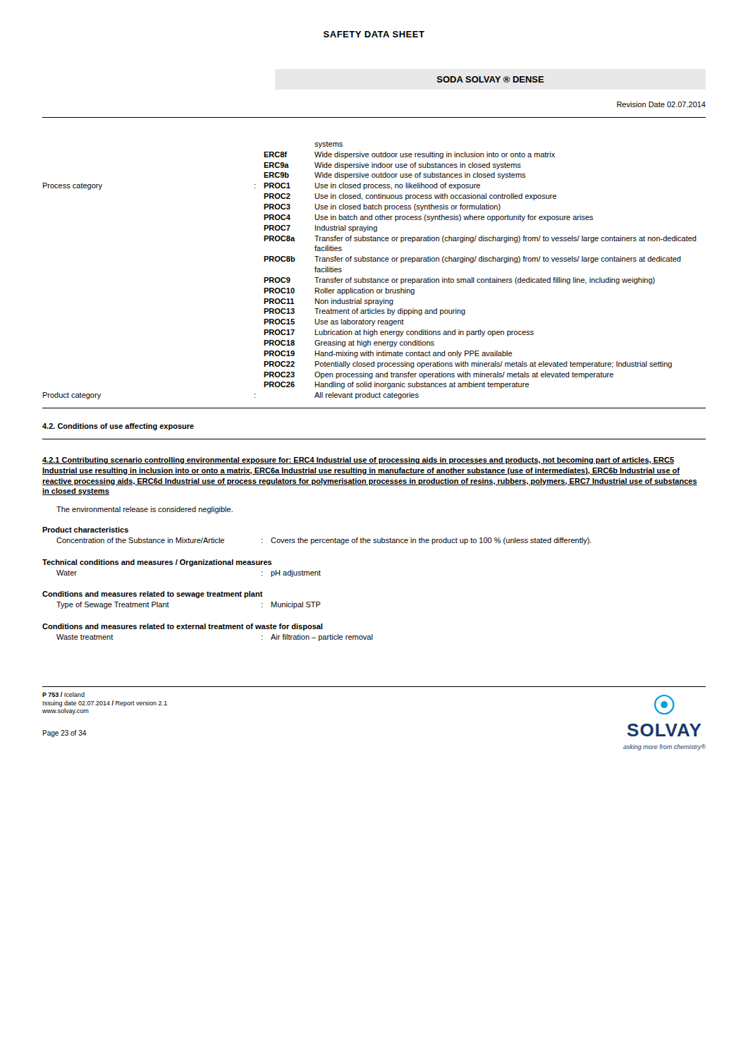SAFETY DATA SHEET
SODA SOLVAY ® DENSE
Revision Date 02.07.2014
| | | | systems |
| | | ERC8f | Wide dispersive outdoor use resulting in inclusion into or onto a matrix |
| | | ERC9a | Wide dispersive indoor use of substances in closed systems |
| | | ERC9b | Wide dispersive outdoor use of substances in closed systems |
| Process category | : | PROC1 | Use in closed process, no likelihood of exposure |
| | | PROC2 | Use in closed, continuous process with occasional controlled exposure |
| | | PROC3 | Use in closed batch process (synthesis or formulation) |
| | | PROC4 | Use in batch and other process (synthesis) where opportunity for exposure arises |
| | | PROC7 | Industrial spraying |
| | | PROC8a | Transfer of substance or preparation (charging/ discharging) from/ to vessels/ large containers at non-dedicated facilities |
| | | PROC8b | Transfer of substance or preparation (charging/ discharging) from/ to vessels/ large containers at dedicated facilities |
| | | PROC9 | Transfer of substance or preparation into small containers (dedicated filling line, including weighing) |
| | | PROC10 | Roller application or brushing |
| | | PROC11 | Non industrial spraying |
| | | PROC13 | Treatment of articles by dipping and pouring |
| | | PROC15 | Use as laboratory reagent |
| | | PROC17 | Lubrication at high energy conditions and in partly open process |
| | | PROC18 | Greasing at high energy conditions |
| | | PROC19 | Hand-mixing with intimate contact and only PPE available |
| | | PROC22 | Potentially closed processing operations with minerals/ metals at elevated temperature; Industrial setting |
| | | PROC23 | Open processing and transfer operations with minerals/ metals at elevated temperature |
| | | PROC26 | Handling of solid inorganic substances at ambient temperature |
| Product category | : | | All relevant product categories |
4.2. Conditions of use affecting exposure
4.2.1 Contributing scenario controlling environmental exposure for: ERC4 Industrial use of processing aids in processes and products, not becoming part of articles, ERC5 Industrial use resulting in inclusion into or onto a matrix, ERC6a Industrial use resulting in manufacture of another substance (use of intermediates), ERC6b Industrial use of reactive processing aids, ERC6d Industrial use of process regulators for polymerisation processes in production of resins, rubbers, polymers, ERC7 Industrial use of substances in closed systems
The environmental release is considered negligible.
Product characteristics
| Concentration of the Substance in Mixture/Article | : | Covers the percentage of the substance in the product up to 100 % (unless stated differently). |
Technical conditions and measures / Organizational measures
| Water | : | pH adjustment |
Conditions and measures related to sewage treatment plant
| Type of Sewage Treatment Plant | : | Municipal STP |
Conditions and measures related to external treatment of waste for disposal
| Waste treatment | : | Air filtration – particle removal |
P 753 / Iceland
Issuing date 02.07.2014 / Report version 2.1
www.solvay.com
Page 23 of 34
⦿
SOLVAY
asking more from chemistry®